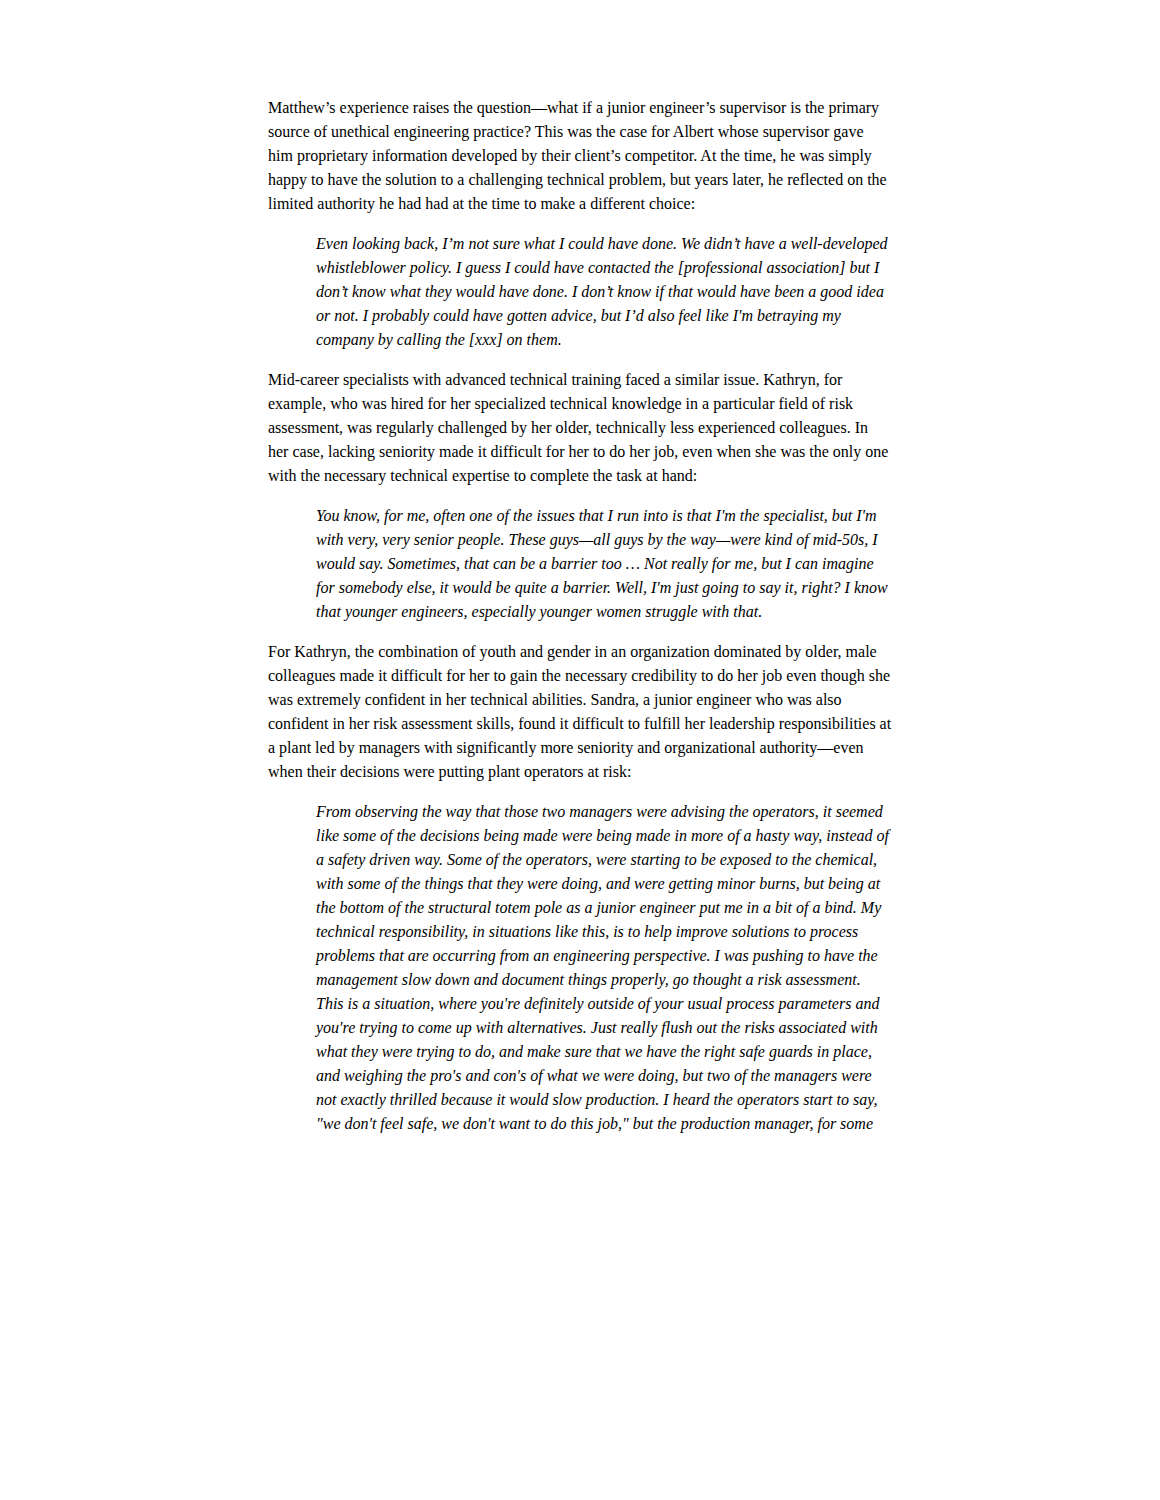Matthew’s experience raises the question—what if a junior engineer’s supervisor is the primary source of unethical engineering practice? This was the case for Albert whose supervisor gave him proprietary information developed by their client’s competitor. At the time, he was simply happy to have the solution to a challenging technical problem, but years later, he reflected on the limited authority he had had at the time to make a different choice:
Even looking back, I’m not sure what I could have done. We didn’t have a well-developed whistleblower policy. I guess I could have contacted the [professional association] but I don’t know what they would have done. I don’t know if that would have been a good idea or not. I probably could have gotten advice, but I’d also feel like I'm betraying my company by calling the [xxx] on them.
Mid-career specialists with advanced technical training faced a similar issue. Kathryn, for example, who was hired for her specialized technical knowledge in a particular field of risk assessment, was regularly challenged by her older, technically less experienced colleagues. In her case, lacking seniority made it difficult for her to do her job, even when she was the only one with the necessary technical expertise to complete the task at hand:
You know, for me, often one of the issues that I run into is that I'm the specialist, but I'm with very, very senior people. These guys—all guys by the way—were kind of mid-50s, I would say. Sometimes, that can be a barrier too … Not really for me, but I can imagine for somebody else, it would be quite a barrier. Well, I'm just going to say it, right? I know that younger engineers, especially younger women struggle with that.
For Kathryn, the combination of youth and gender in an organization dominated by older, male colleagues made it difficult for her to gain the necessary credibility to do her job even though she was extremely confident in her technical abilities. Sandra, a junior engineer who was also confident in her risk assessment skills, found it difficult to fulfill her leadership responsibilities at a plant led by managers with significantly more seniority and organizational authority—even when their decisions were putting plant operators at risk:
From observing the way that those two managers were advising the operators, it seemed like some of the decisions being made were being made in more of a hasty way, instead of a safety driven way. Some of the operators, were starting to be exposed to the chemical, with some of the things that they were doing, and were getting minor burns, but being at the bottom of the structural totem pole as a junior engineer put me in a bit of a bind. My technical responsibility, in situations like this, is to help improve solutions to process problems that are occurring from an engineering perspective. I was pushing to have the management slow down and document things properly, go thought a risk assessment. This is a situation, where you're definitely outside of your usual process parameters and you're trying to come up with alternatives. Just really flush out the risks associated with what they were trying to do, and make sure that we have the right safe guards in place, and weighing the pro's and con's of what we were doing, but two of the managers were not exactly thrilled because it would slow production. I heard the operators start to say, "we don't feel safe, we don't want to do this job," but the production manager, for some